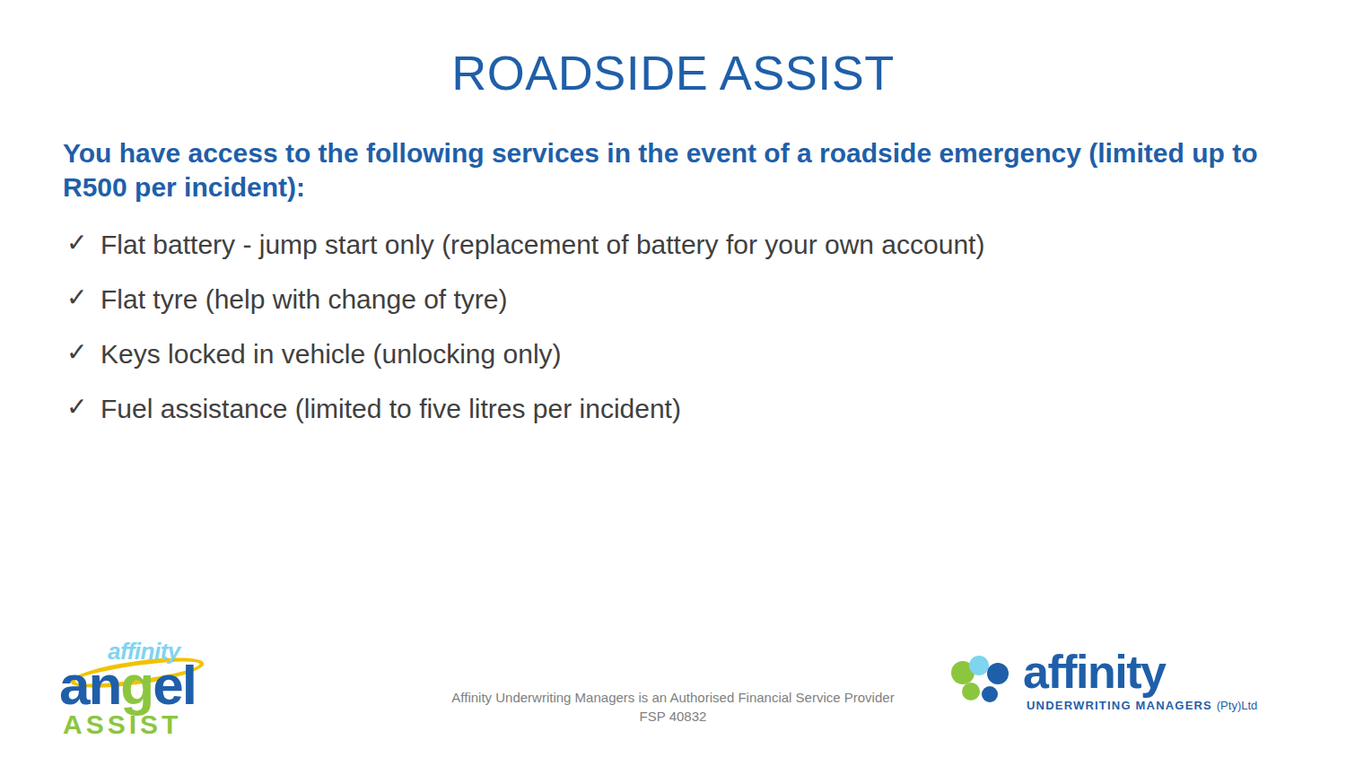ROADSIDE ASSIST
You have access to the following services in the event of a roadside emergency (limited up to R500 per incident):
Flat battery - jump start only (replacement of battery for your own account)
Flat tyre (help with change of tyre)
Keys locked in vehicle (unlocking only)
Fuel assistance (limited to five litres per incident)
affinity
angel
ASSIST
Affinity Underwriting Managers is an Authorised Financial Service Provider
FSP 40832
affinity
UNDERWRITING MANAGERS (Pty)Ltd